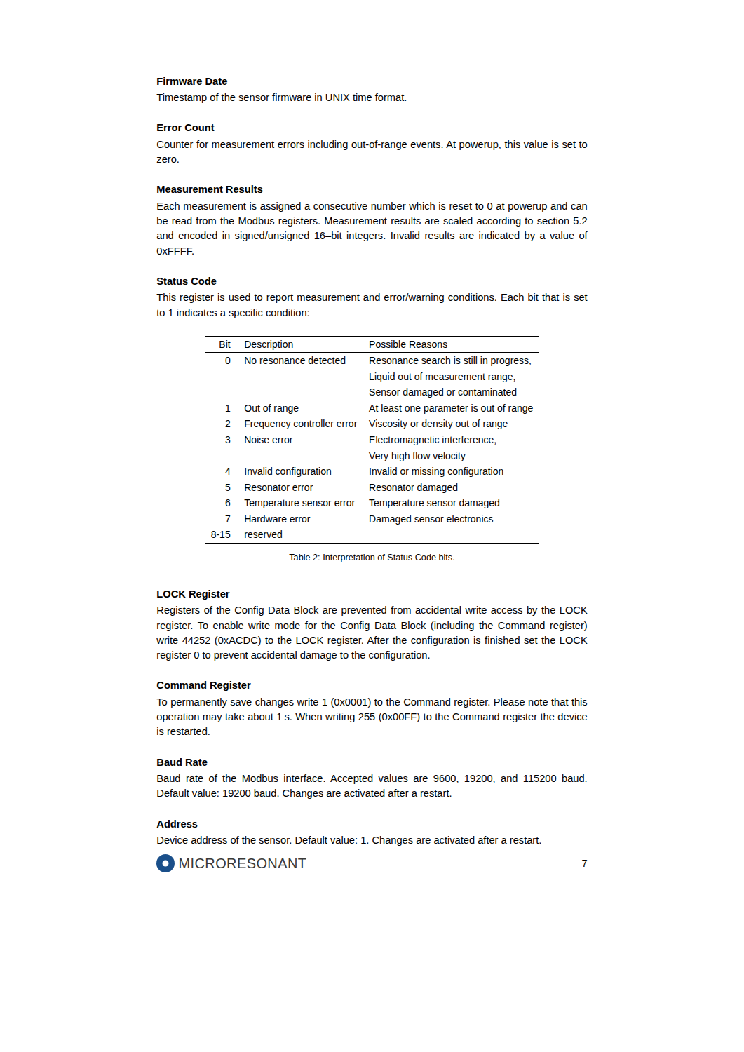Firmware Date
Timestamp of the sensor firmware in UNIX time format.
Error Count
Counter for measurement errors including out-of-range events. At powerup, this value is set to zero.
Measurement Results
Each measurement is assigned a consecutive number which is reset to 0 at powerup and can be read from the Modbus registers. Measurement results are scaled according to section 5.2 and encoded in signed/unsigned 16–bit integers. Invalid results are indicated by a value of 0xFFFF.
Status Code
This register is used to report measurement and error/warning conditions. Each bit that is set to 1 indicates a specific condition:
Table 2: Interpretation of Status Code bits.
| Bit | Description | Possible Reasons |
| --- | --- | --- |
| 0 | No resonance detected | Resonance search is still in progress, |
| | | Liquid out of measurement range, |
| | | Sensor damaged or contaminated |
| 1 | Out of range | At least one parameter is out of range |
| 2 | Frequency controller error | Viscosity or density out of range |
| 3 | Noise error | Electromagnetic interference, |
| | | Very high flow velocity |
| 4 | Invalid configuration | Invalid or missing configuration |
| 5 | Resonator error | Resonator damaged |
| 6 | Temperature sensor error | Temperature sensor damaged |
| 7 | Hardware error | Damaged sensor electronics |
| 8-15 | reserved | |
LOCK Register
Registers of the Config Data Block are prevented from accidental write access by the LOCK register. To enable write mode for the Config Data Block (including the Command register) write 44252 (0xACDC) to the LOCK register. After the configuration is finished set the LOCK register 0 to prevent accidental damage to the configuration.
Command Register
To permanently save changes write 1 (0x0001) to the Command register. Please note that this operation may take about 1 s. When writing 255 (0x00FF) to the Command register the device is restarted.
Baud Rate
Baud rate of the Modbus interface. Accepted values are 9600, 19200, and 115200 baud. Default value: 19200 baud. Changes are activated after a restart.
Address
Device address of the sensor. Default value: 1. Changes are activated after a restart.
MICRORESONANT
7